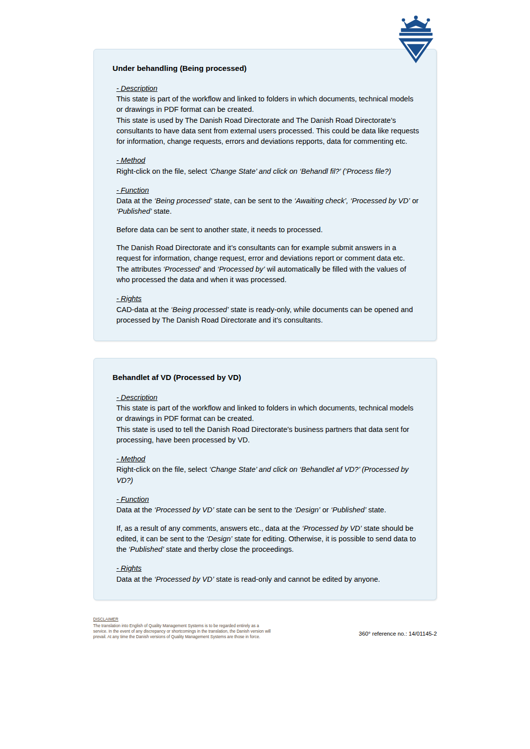Under behandling (Being processed)
- Description
This state is part of the workflow and linked to folders in which documents, technical models or drawings in PDF format can be created.
This state is used by The Danish Road Directorate and The Danish Road Directorate’s consultants to have data sent from external users processed. This could be data like requests for information, change requests, errors and deviations repports, data for commenting etc.
- Method
Right-click on the file, select ‘Change State’ and click on ‘Behandl fil?’ (‘Process file?)
- Function
Data at the ‘Being processed’ state, can be sent to the ‘Awaiting check’, ‘Processed by VD’ or ‘Published’ state.
Before data can be sent to another state, it needs to processed.
The Danish Road Directorate and it’s consultants can for example submit answers in a request for information, change request, error and deviations report or comment data etc.
The attributes ‘Processed’ and ‘Processed by’ wil automatically be filled with the values of who processed the data and when it was processed.
- Rights
CAD-data at the ‘Being processed’ state is ready-only, while documents can be opened and processed by The Danish Road Directorate and it’s consultants.
Behandlet af VD (Processed by VD)
- Description
This state is part of the workflow and linked to folders in which documents, technical models or drawings in PDF format can be created.
This state is used to tell the Danish Road Directorate’s business partners that data sent for processing, have been processed by VD.
- Method
Right-click on the file, select ‘Change State’ and click on ‘Behandlet af VD?’ (Processed by VD?)
- Function
Data at the ‘Processed by VD’ state can be sent to the ‘Design’ or ‘Published’ state.
If, as a result of any comments, answers etc., data at the ‘Processed by VD’ state should be edited, it can be sent to the ‘Design’ state for editing. Otherwise, it is possible to send data to the ‘Published’ state and therby close the proceedings.
- Rights
Data at the ‘Processed by VD’ state is read-only and cannot be edited by anyone.
DISCLAIMER The translation into English of Quality Management Systems is to be regarded entirely as a service. In the event of any discrepancy or shortcomings in the translation, the Danish version will prevail. At any time the Danish versions of Quality Management Systems are those in force.
360° reference no.: 14/01145-2